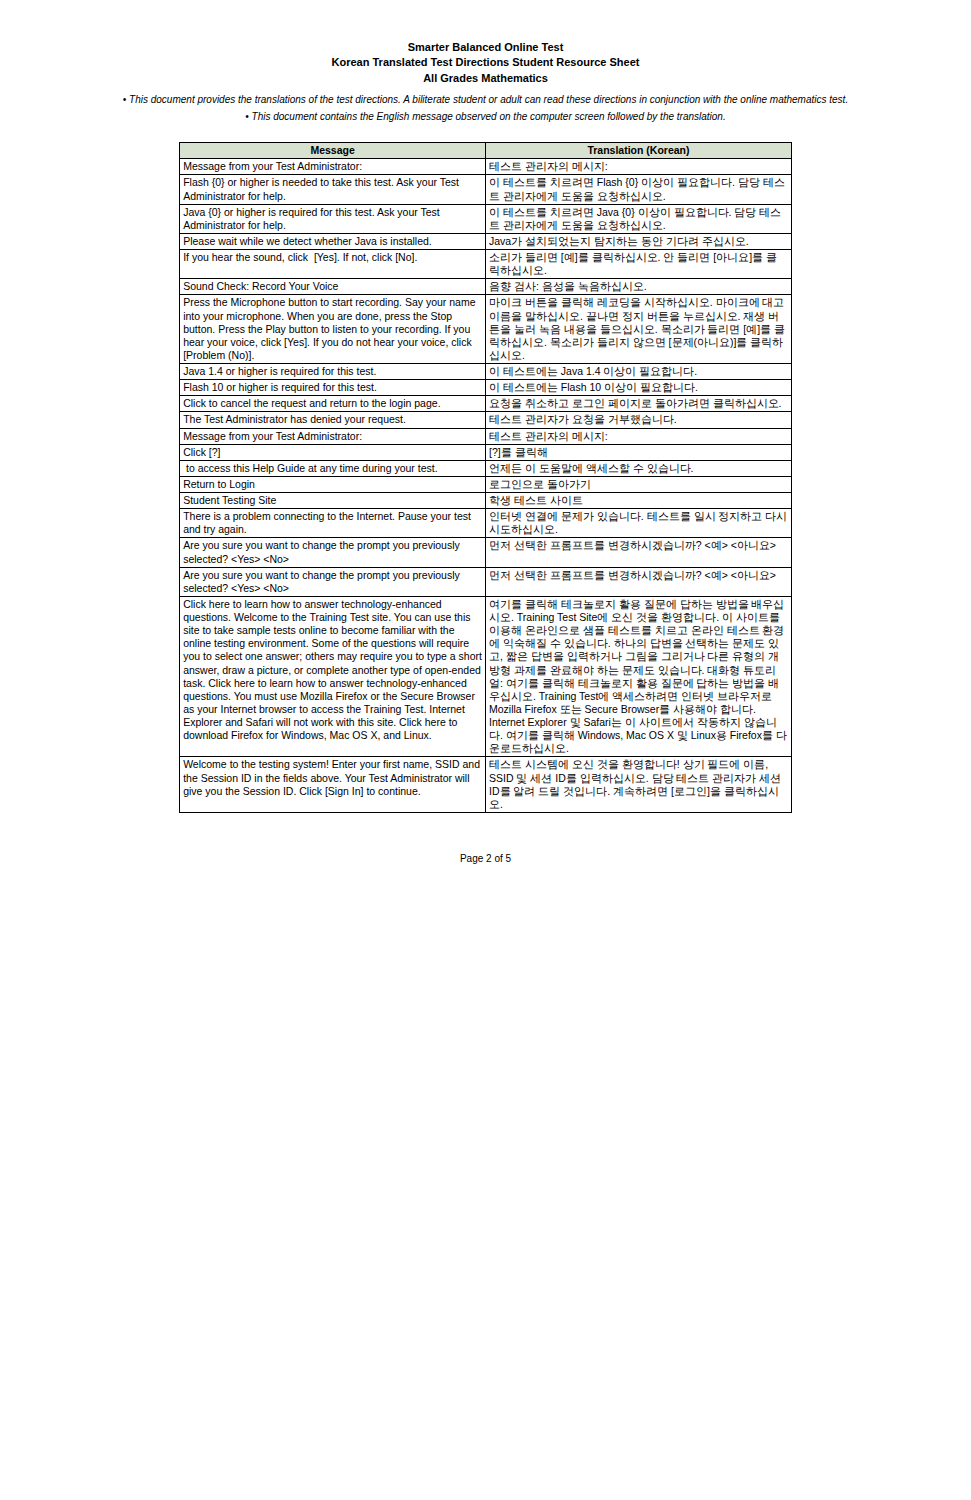Smarter Balanced Online Test Korean Translated Test Directions Student Resource Sheet All Grades Mathematics
• This document provides the translations of the test directions. A biliterate student or adult can read these directions in conjunction with the online mathematics test.
• This document contains the English message observed on the computer screen followed by the translation.
| Message | Translation (Korean) |
| --- | --- |
| Message from your Test Administrator: | 테스트 관리자의 메시지: |
| Flash {0} or higher is needed to take this test. Ask your Test Administrator for help. | 이 테스트를 치르려면 Flash {0} 이상이 필요합니다. 담당 테스트 관리자에게 도움을 요청하십시오. |
| Java {0} or higher is required for this test. Ask your Test Administrator for help. | 이 테스트를 치르려면 Java {0} 이상이 필요합니다. 담당 테스트 관리자에게 도움을 요청하십시오. |
| Please wait while we detect whether Java is installed. | Java가 설치되었는지 탐지하는 동안 기다려 주십시오. |
| If you hear the sound, click [Yes]. If not, click [No]. | 소리가 들리면 [예]를 클릭하십시오. 안 들리면 [아니요]를 클릭하십시오. |
| Sound Check: Record Your Voice | 음향 검사: 음성을 녹음하십시오. |
| Press the Microphone button to start recording. Say your name into your microphone. When you are done, press the Stop button. Press the Play button to listen to your recording. If you hear your voice, click [Yes]. If you do not hear your voice, click [Problem (No)]. | 마이크 버튼을 클릭해 레코딩을 시작하십시오. 마이크에 대고 이름을 말하십시오. 끝나면 정지 버튼을 누르십시오. 재생 버튼을 눌러 녹음 내용을 들으십시오. 목소리가 들리면 [예]를 클릭하십시오. 목소리가 들리지 않으면 [문제(아니요)]를 클릭하십시오. |
| Java 1.4 or higher is required for this test. | 이 테스트에는 Java 1.4 이상이 필요합니다. |
| Flash 10 or higher is required for this test. | 이 테스트에는 Flash 10 이상이 필요합니다. |
| Click to cancel the request and return to the login page. | 요청을 취소하고 로그인 페이지로 돌아가려면 클릭하십시오. |
| The Test Administrator has denied your request. | 테스트 관리자가 요청을 거부했습니다. |
| Message from your Test Administrator: | 테스트 관리자의 메시지: |
| Click [?] | [?]를 클릭해 |
| to access this Help Guide at any time during your test. | 언제든 이 도움말에 액세스할 수 있습니다. |
| Return to Login | 로그인으로 돌아가기 |
| Student Testing Site | 학생 테스트 사이트 |
| There is a problem connecting to the Internet. Pause your test and try again. | 인터넷 연결에 문제가 있습니다. 테스트를 일시 정지하고 다시 시도하십시오. |
| Are you sure you want to change the prompt you previously selected? <Yes> <No> | 먼저 선택한 프롬프트를 변경하시겠습니까? <예> <아니요> |
| Are you sure you want to change the prompt you previously selected? <Yes> <No> | 먼저 선택한 프롬프트를 변경하시겠습니까? <예> <아니요> |
| Click here to learn how to answer technology-enhanced questions. Welcome to the Training Test site. You can use this site to take sample tests online to become familiar with the online testing environment. Some of the questions will require you to select one answer; others may require you to type a short answer, draw a picture, or complete another type of open-ended task. Click here to learn how to answer technology-enhanced questions. You must use Mozilla Firefox or the Secure Browser as your Internet browser to access the Training Test. Internet Explorer and Safari will not work with this site. Click here to download Firefox for Windows, Mac OS X, and Linux. | 여기를 클릭해 테크놀로지 활용 질문에 답하는 방법을 배우십시오. Training Test Site에 오신 것을 환영합니다. 이 사이트를 이용해 온라인으로 샘플 테스트를 치르고 온라인 테스트 환경에 익숙해질 수 있습니다. 하나의 답변을 선택하는 문제도 있고, 짧은 답변을 입력하거나 그림을 그리거나 다른 유형의 개방형 과제를 완료해야 하는 문제도 있습니다. 대화형 튜토리얼: 여기를 클릭해 테크놀로지 활용 질문에 답하는 방법을 배우십시오. Training Test에 액세스하려면 인터넷 브라우저로 Mozilla Firefox 또는 Secure Browser를 사용해야 합니다. Internet Explorer 및 Safari는 이 사이트에서 작동하지 않습니다. 여기를 클릭해 Windows, Mac OS X 및 Linux용 Firefox를 다운로드하십시오. |
| Welcome to the testing system! Enter your first name, SSID and the Session ID in the fields above. Your Test Administrator will give you the Session ID. Click [Sign In] to continue. | 테스트 시스템에 오신 것을 환영합니다! 상기 필드에 이름, SSID 및 세션 ID를 입력하십시오. 담당 테스트 관리자가 세션 ID를 알려 드릴 것입니다. 계속하려면 [로그인]을 클릭하십시오. |
Page 2 of 5